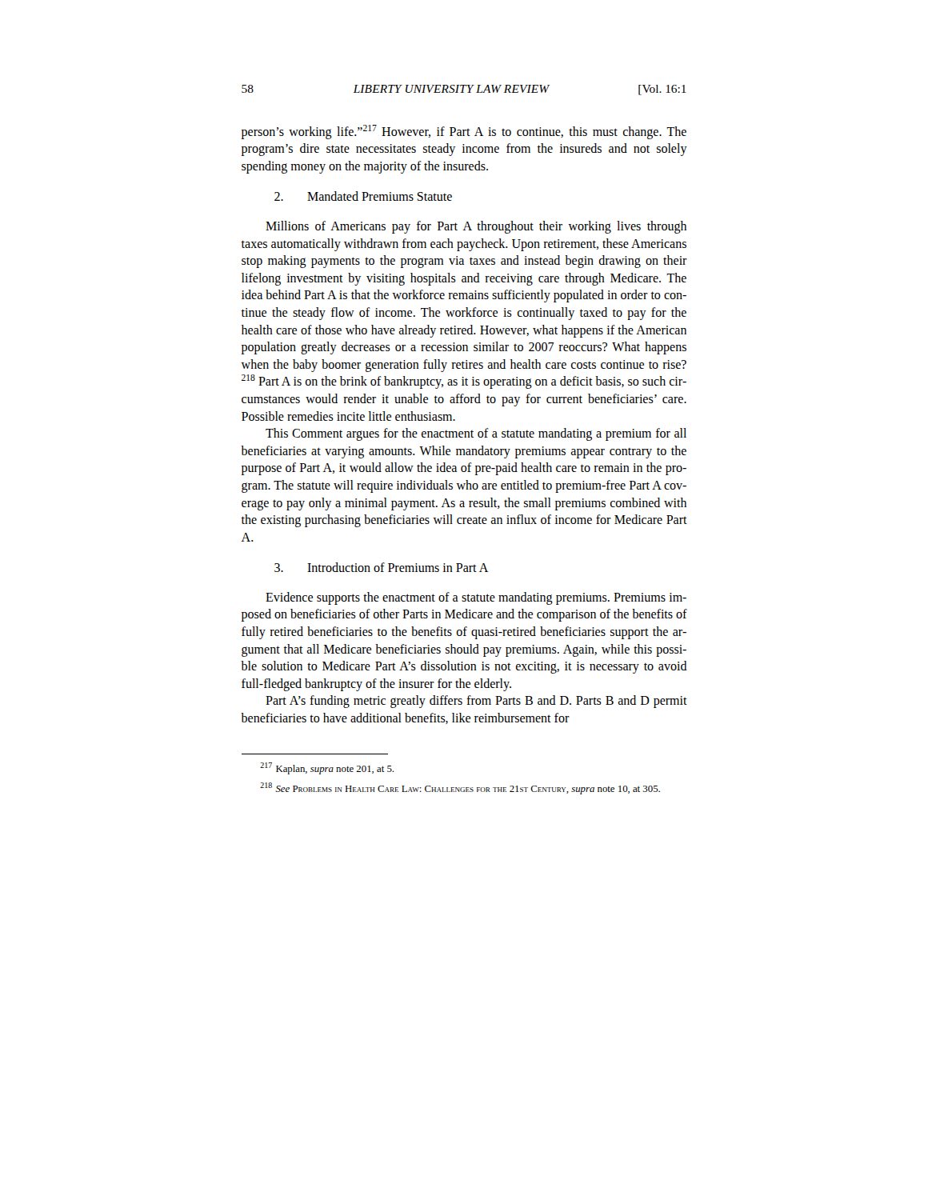58 LIBERTY UNIVERSITY LAW REVIEW [Vol. 16:1
person’s working life.”217 However, if Part A is to continue, this must change. The program’s dire state necessitates steady income from the insureds and not solely spending money on the majority of the insureds.
2. Mandated Premiums Statute
Millions of Americans pay for Part A throughout their working lives through taxes automatically withdrawn from each paycheck. Upon retirement, these Americans stop making payments to the program via taxes and instead begin drawing on their lifelong investment by visiting hospitals and receiving care through Medicare. The idea behind Part A is that the workforce remains sufficiently populated in order to continue the steady flow of income. The workforce is continually taxed to pay for the health care of those who have already retired. However, what happens if the American population greatly decreases or a recession similar to 2007 reoccurs? What happens when the baby boomer generation fully retires and health care costs continue to rise?218 Part A is on the brink of bankruptcy, as it is operating on a deficit basis, so such circumstances would render it unable to afford to pay for current beneficiaries’ care. Possible remedies incite little enthusiasm.
This Comment argues for the enactment of a statute mandating a premium for all beneficiaries at varying amounts. While mandatory premiums appear contrary to the purpose of Part A, it would allow the idea of pre-paid health care to remain in the program. The statute will require individuals who are entitled to premium-free Part A coverage to pay only a minimal payment. As a result, the small premiums combined with the existing purchasing beneficiaries will create an influx of income for Medicare Part A.
3. Introduction of Premiums in Part A
Evidence supports the enactment of a statute mandating premiums. Premiums imposed on beneficiaries of other Parts in Medicare and the comparison of the benefits of fully retired beneficiaries to the benefits of quasi-retired beneficiaries support the argument that all Medicare beneficiaries should pay premiums. Again, while this possible solution to Medicare Part A’s dissolution is not exciting, it is necessary to avoid full-fledged bankruptcy of the insurer for the elderly.
Part A’s funding metric greatly differs from Parts B and D. Parts B and D permit beneficiaries to have additional benefits, like reimbursement for
217 Kaplan, supra note 201, at 5.
218 See Problems in Health Care Law: Challenges for the 21st Century, supra note 10, at 305.